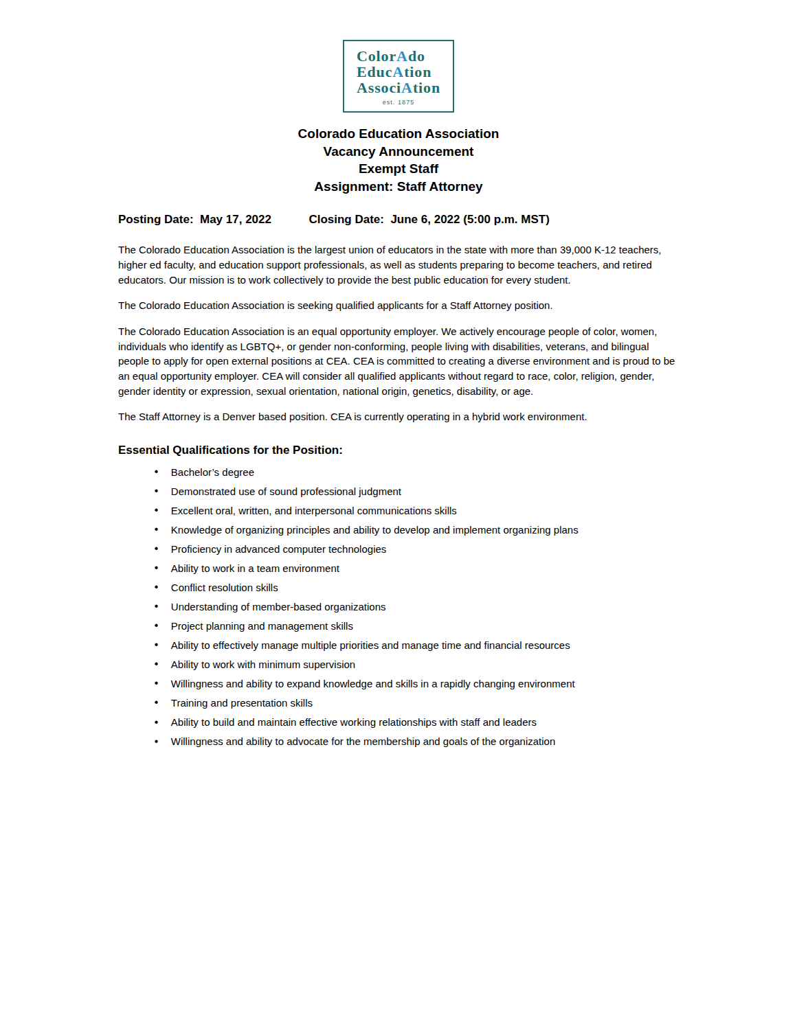ColorAdo
EducAtion
AssociAtion
est. 1875
Colorado Education Association Vacancy Announcement Exempt Staff Assignment: Staff Attorney
Posting Date: May 17, 2022 Closing Date: June 6, 2022 (5:00 p.m. MST)
The Colorado Education Association is the largest union of educators in the state with more than 39,000 K-12 teachers, higher ed faculty, and education support professionals, as well as students preparing to become teachers, and retired educators. Our mission is to work collectively to provide the best public education for every student.
The Colorado Education Association is seeking qualified applicants for a Staff Attorney position.
The Colorado Education Association is an equal opportunity employer. We actively encourage people of color, women, individuals who identify as LGBTQ+, or gender non-conforming, people living with disabilities, veterans, and bilingual people to apply for open external positions at CEA. CEA is committed to creating a diverse environment and is proud to be an equal opportunity employer. CEA will consider all qualified applicants without regard to race, color, religion, gender, gender identity or expression, sexual orientation, national origin, genetics, disability, or age.
The Staff Attorney is a Denver based position. CEA is currently operating in a hybrid work environment.
Essential Qualifications for the Position:
Bachelor’s degree
Demonstrated use of sound professional judgment
Excellent oral, written, and interpersonal communications skills
Knowledge of organizing principles and ability to develop and implement organizing plans
Proficiency in advanced computer technologies
Ability to work in a team environment
Conflict resolution skills
Understanding of member-based organizations
Project planning and management skills
Ability to effectively manage multiple priorities and manage time and financial resources
Ability to work with minimum supervision
Willingness and ability to expand knowledge and skills in a rapidly changing environment
Training and presentation skills
Ability to build and maintain effective working relationships with staff and leaders
Willingness and ability to advocate for the membership and goals of the organization